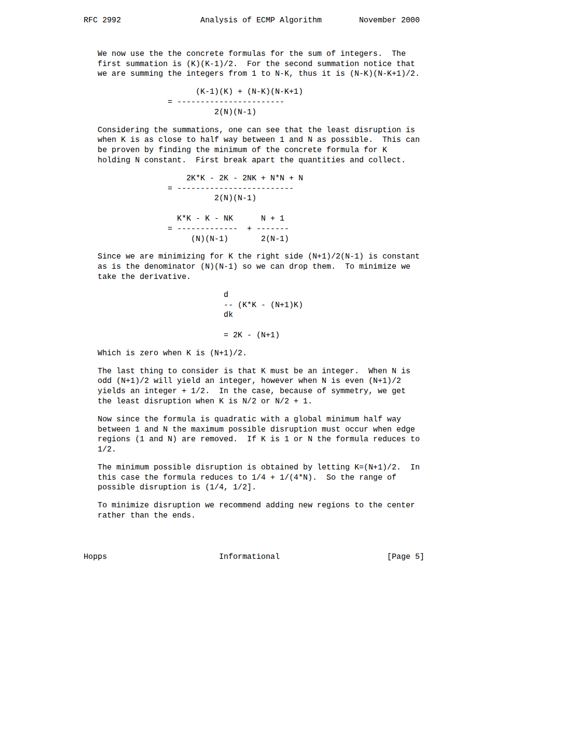RFC 2992                 Analysis of ECMP Algorithm        November 2000
We now use the the concrete formulas for the sum of integers. The first summation is (K)(K-1)/2. For the second summation notice that we are summing the integers from 1 to N-K, thus it is (N-K)(N-K+1)/2.
                        (K-1)(K) + (N-K)(N-K+1)
                  = -----------------------
                            2(N)(N-1)
Considering the summations, one can see that the least disruption is when K is as close to half way between 1 and N as possible. This can be proven by finding the minimum of the concrete formula for K holding N constant. First break apart the quantities and collect.
                      2K*K - 2K - 2NK + N*N + N
                  = -------------------------
                            2(N)(N-1)

                    K*K - K - NK      N + 1
                  = -------------  + -------
                       (N)(N-1)       2(N-1)
Since we are minimizing for K the right side (N+1)/2(N-1) is constant as is the denominator (N)(N-1) so we can drop them. To minimize we take the derivative.
                              d
                              -- (K*K - (N+1)K)
                              dk

                              = 2K - (N+1)
Which is zero when K is (N+1)/2.
The last thing to consider is that K must be an integer. When N is odd (N+1)/2 will yield an integer, however when N is even (N+1)/2 yields an integer + 1/2. In the case, because of symmetry, we get the least disruption when K is N/2 or N/2 + 1.
Now since the formula is quadratic with a global minimum half way between 1 and N the maximum possible disruption must occur when edge regions (1 and N) are removed. If K is 1 or N the formula reduces to 1/2.
The minimum possible disruption is obtained by letting K=(N+1)/2. In this case the formula reduces to 1/4 + 1/(4*N). So the range of possible disruption is (1/4, 1/2].
To minimize disruption we recommend adding new regions to the center rather than the ends.
Hopps                        Informational                       [Page 5]